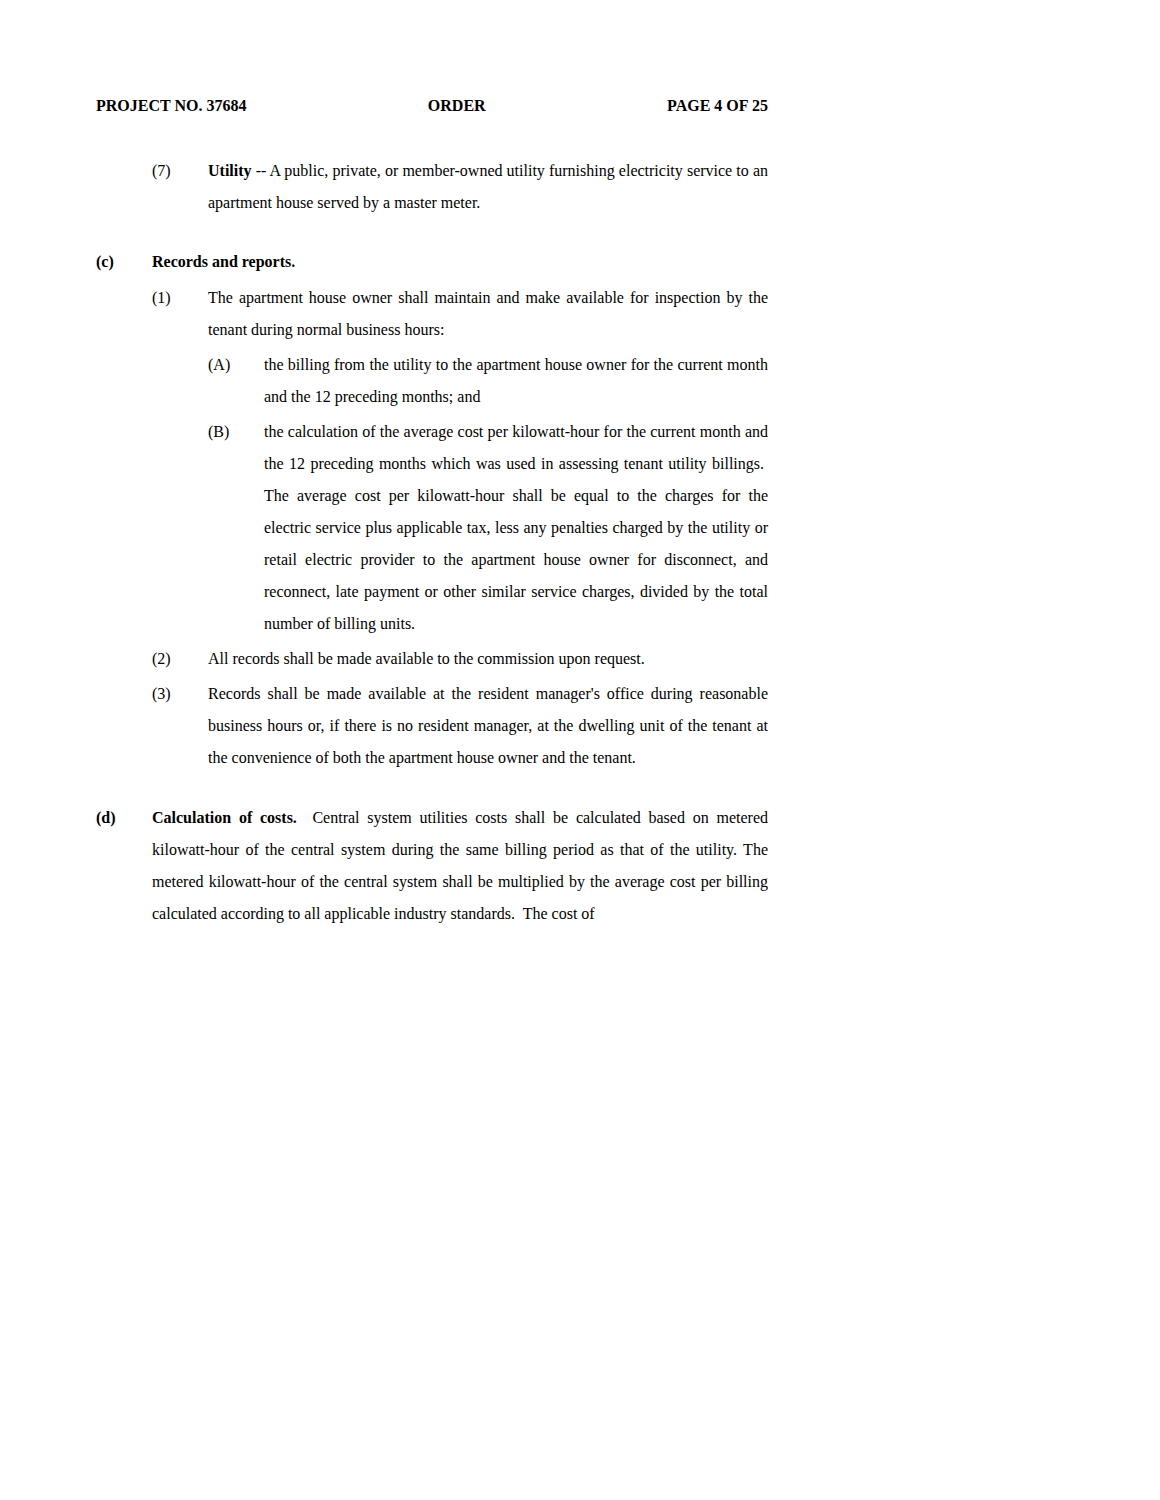PROJECT NO. 37684 ORDER PAGE 4 OF 25
(7) Utility -- A public, private, or member-owned utility furnishing electricity service to an apartment house served by a master meter.
(c) Records and reports.
(1) The apartment house owner shall maintain and make available for inspection by the tenant during normal business hours:
(A) the billing from the utility to the apartment house owner for the current month and the 12 preceding months; and
(B) the calculation of the average cost per kilowatt-hour for the current month and the 12 preceding months which was used in assessing tenant utility billings. The average cost per kilowatt-hour shall be equal to the charges for the electric service plus applicable tax, less any penalties charged by the utility or retail electric provider to the apartment house owner for disconnect, and reconnect, late payment or other similar service charges, divided by the total number of billing units.
(2) All records shall be made available to the commission upon request.
(3) Records shall be made available at the resident manager's office during reasonable business hours or, if there is no resident manager, at the dwelling unit of the tenant at the convenience of both the apartment house owner and the tenant.
(d) Calculation of costs. Central system utilities costs shall be calculated based on metered kilowatt-hour of the central system during the same billing period as that of the utility. The metered kilowatt-hour of the central system shall be multiplied by the average cost per billing calculated according to all applicable industry standards. The cost of